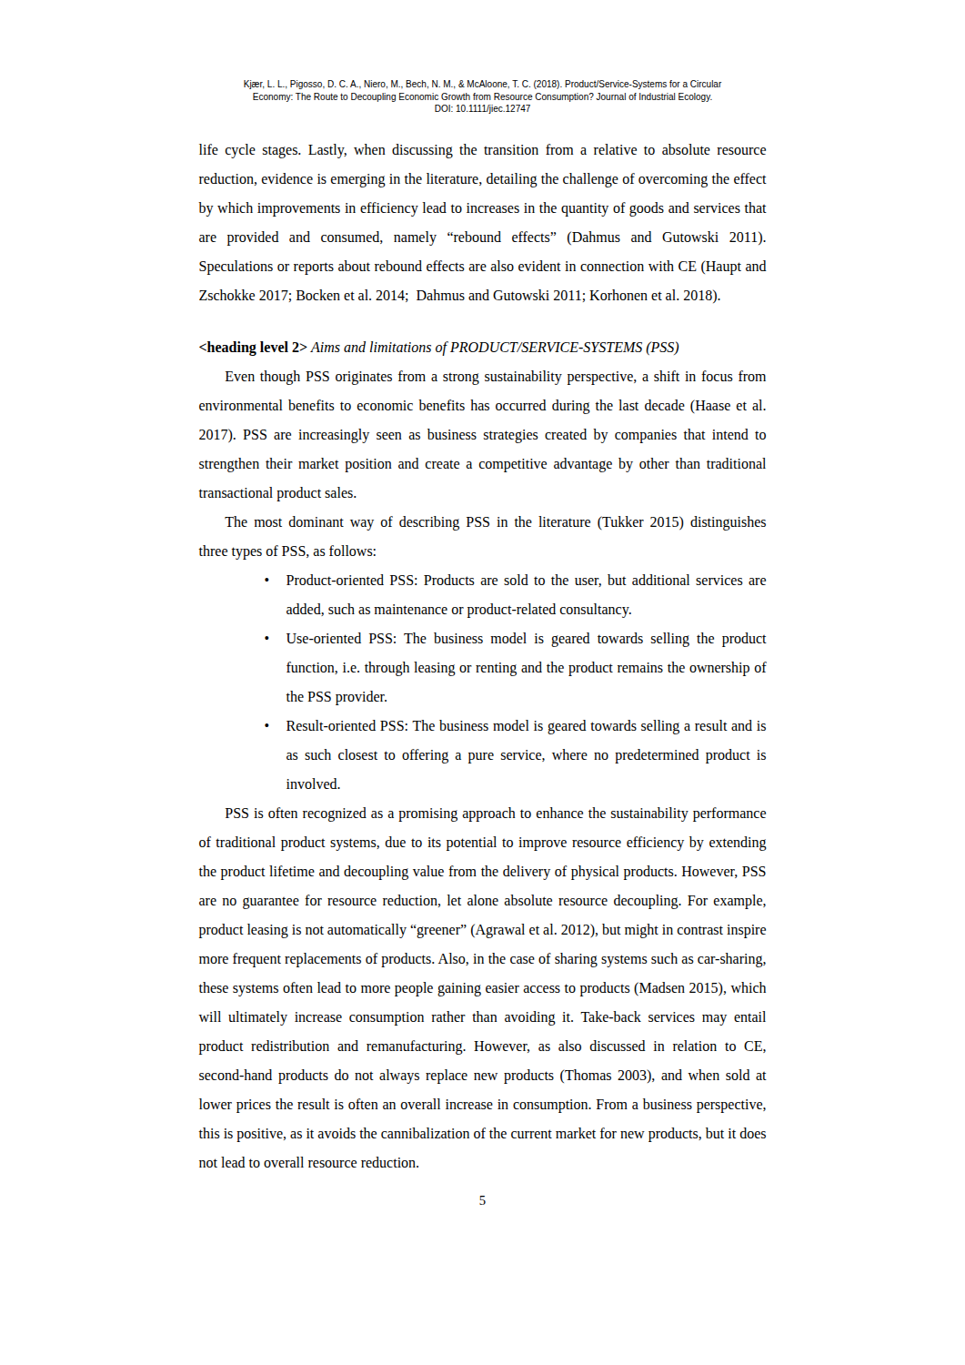Kjær, L. L., Pigosso, D. C. A., Niero, M., Bech, N. M., & McAloone, T. C. (2018). Product/Service-Systems for a Circular
Economy: The Route to Decoupling Economic Growth from Resource Consumption? Journal of Industrial Ecology.
DOI: 10.1111/jiec.12747
life cycle stages. Lastly, when discussing the transition from a relative to absolute resource reduction, evidence is emerging in the literature, detailing the challenge of overcoming the effect by which improvements in efficiency lead to increases in the quantity of goods and services that are provided and consumed, namely “rebound effects” (Dahmus and Gutowski 2011). Speculations or reports about rebound effects are also evident in connection with CE (Haupt and Zschokke 2017; Bocken et al. 2014; Dahmus and Gutowski 2011; Korhonen et al. 2018).
<heading level 2> Aims and limitations of PRODUCT/SERVICE-SYSTEMS (PSS)
Even though PSS originates from a strong sustainability perspective, a shift in focus from environmental benefits to economic benefits has occurred during the last decade (Haase et al. 2017). PSS are increasingly seen as business strategies created by companies that intend to strengthen their market position and create a competitive advantage by other than traditional transactional product sales.
The most dominant way of describing PSS in the literature (Tukker 2015) distinguishes three types of PSS, as follows:
Product-oriented PSS: Products are sold to the user, but additional services are added, such as maintenance or product-related consultancy.
Use-oriented PSS: The business model is geared towards selling the product function, i.e. through leasing or renting and the product remains the ownership of the PSS provider.
Result-oriented PSS: The business model is geared towards selling a result and is as such closest to offering a pure service, where no predetermined product is involved.
PSS is often recognized as a promising approach to enhance the sustainability performance of traditional product systems, due to its potential to improve resource efficiency by extending the product lifetime and decoupling value from the delivery of physical products. However, PSS are no guarantee for resource reduction, let alone absolute resource decoupling. For example, product leasing is not automatically “greener” (Agrawal et al. 2012), but might in contrast inspire more frequent replacements of products. Also, in the case of sharing systems such as car-sharing, these systems often lead to more people gaining easier access to products (Madsen 2015), which will ultimately increase consumption rather than avoiding it. Take-back services may entail product redistribution and remanufacturing. However, as also discussed in relation to CE, second-hand products do not always replace new products (Thomas 2003), and when sold at lower prices the result is often an overall increase in consumption. From a business perspective, this is positive, as it avoids the cannibalization of the current market for new products, but it does not lead to overall resource reduction.
5